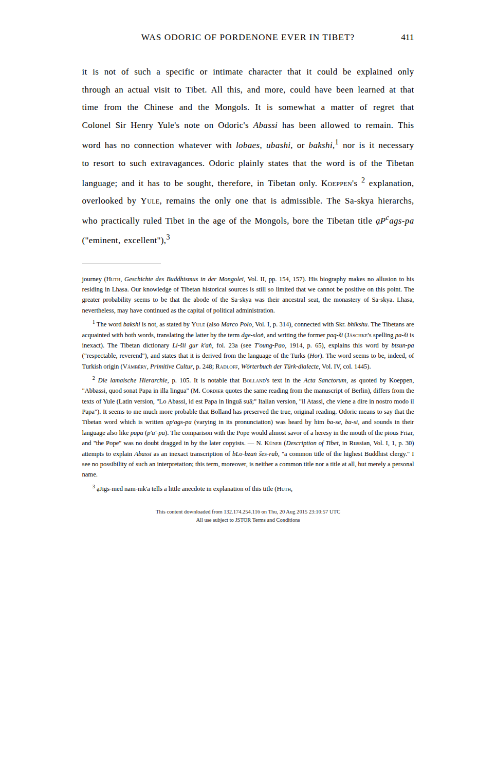WAS ODORIC OF PORDENONE EVER IN TIBET? 411
it is not of such a specific or intimate character that it could be explained only through an actual visit to Tibet. All this, and more, could have been learned at that time from the Chinese and the Mongols. It is somewhat a matter of regret that Colonel Sir Henry Yule's note on Odoric's Abassi has been allowed to remain. This word has no connection whatever with lobaes, ubashi, or bakshi,1 nor is it necessary to resort to such extravagances. Odoric plainly states that the word is of the Tibetan language; and it has to be sought, therefore, in Tibetan only. Koeppen's 2 explanation, overlooked by Yule, remains the only one that is admissible. The Sa-skya hierarchs, who practically ruled Tibet in the age of the Mongols, bore the Tibetan title ạPcags-pa ("eminent, excellent"),3
journey (Huth, Geschichte des Buddhismus in der Mongolei, Vol. II, pp. 154, 157). His biography makes no allusion to his residing in Lhasa. Our knowledge of Tibetan historical sources is still so limited that we cannot be positive on this point. The greater probability seems to be that the abode of the Sa-skya was their ancestral seat, the monastery of Sa-skya. Lhasa, nevertheless, may have continued as the capital of political administration.
1 The word bakshi is not, as stated by Yule (also Marco Polo, Vol. I, p. 314), connected with Skr. bhikshu. The Tibetans are acquainted with both words, translating the latter by the term dge-sloṅ, and writing the former paq-ši (Jäschke's spelling pa-ši is inexact). The Tibetan dictionary Li-šii gur k'aṅ, fol. 23a (see T'oung-Pao, 1914, p. 65), explains this word by btsun-pa ("respectable, reverend"), and states that it is derived from the language of the Turks (Hor). The word seems to be, indeed, of Turkish origin (Vámbéry, Primitive Cultur, p. 248; Radloff, Wörterbuch der Türk-dialecte, Vol. IV, col. 1445).
2 Die lamaische Hierarchie, p. 105. It is notable that Bolland's text in the Acta Sanctorum, as quoted by Koeppen, "Abbassi, quod sonat Papa in illa lingua" (M. Cordier quotes the same reading from the manuscript of Berlin), differs from the texts of Yule (Latin version, "Lo Abassi, id est Papa in linguâ suâ;" Italian version, "il Atassi, che viene a dire in nostro modo il Papa"). It seems to me much more probable that Bolland has preserved the true, original reading. Odoric means to say that the Tibetan word which is written ạp'ags-pa (varying in its pronunciation) was heard by him ba-se, ba-si, and sounds in their language also like papa (p'a'-pa). The comparison with the Pope would almost savor of a heresy in the mouth of the pious Friar, and "the Pope" was no doubt dragged in by the later copyists. — N. Küner (Description of Tibet, in Russian, Vol. I, 1, p. 30) attempts to explain Abassi as an inexact transcription of bLo-bzaṅ šes-rab, "a common title of the highest Buddhist clergy." I see no possibility of such an interpretation; this term, moreover, is neither a common title nor a title at all, but merely a personal name.
3 ạJigs-med nam-mk'a tells a little anecdote in explanation of this title (Huth,
This content downloaded from 132.174.254.116 on Thu, 20 Aug 2015 23:10:57 UTC
All use subject to JSTOR Terms and Conditions